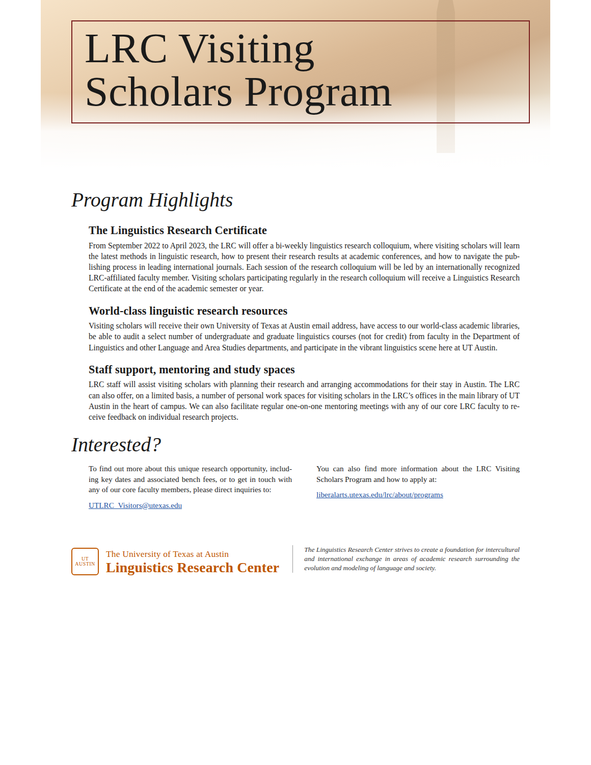LRC Visiting Scholars Program
Program Highlights
The Linguistics Research Certificate
From September 2022 to April 2023, the LRC will offer a bi-weekly linguistics research colloquium, where visiting scholars will learn the latest methods in linguistic research, how to present their research results at academic conferences, and how to navigate the publishing process in leading international journals. Each session of the research colloquium will be led by an internationally recognized LRC-affiliated faculty member. Visiting scholars participating regularly in the research colloquium will receive a Linguistics Research Certificate at the end of the academic semester or year.
World-class linguistic research resources
Visiting scholars will receive their own University of Texas at Austin email address, have access to our world-class academic libraries, be able to audit a select number of undergraduate and graduate linguistics courses (not for credit) from faculty in the Department of Linguistics and other Language and Area Studies departments, and participate in the vibrant linguistics scene here at UT Austin.
Staff support, mentoring and study spaces
LRC staff will assist visiting scholars with planning their research and arranging accommodations for their stay in Austin. The LRC can also offer, on a limited basis, a number of personal work spaces for visiting scholars in the LRC’s offices in the main library of UT Austin in the heart of campus. We can also facilitate regular one-on-one mentoring meetings with any of our core LRC faculty to receive feedback on individual research projects.
Interested?
To find out more about this unique research opportunity, including key dates and associated bench fees, or to get in touch with any of our core faculty members, please direct inquiries to:
UTLRC_Visitors@utexas.edu
You can also find more information about the LRC Visiting Scholars Program and how to apply at:
liberalarts.utexas.edu/lrc/about/programs
UT
AUSTIN
The University of Texas at Austin
Linguistics Research Center
The Linguistics Research Center strives to create a foundation for intercultural and international exchange in areas of academic research surrounding the evolution and modeling of language and society.